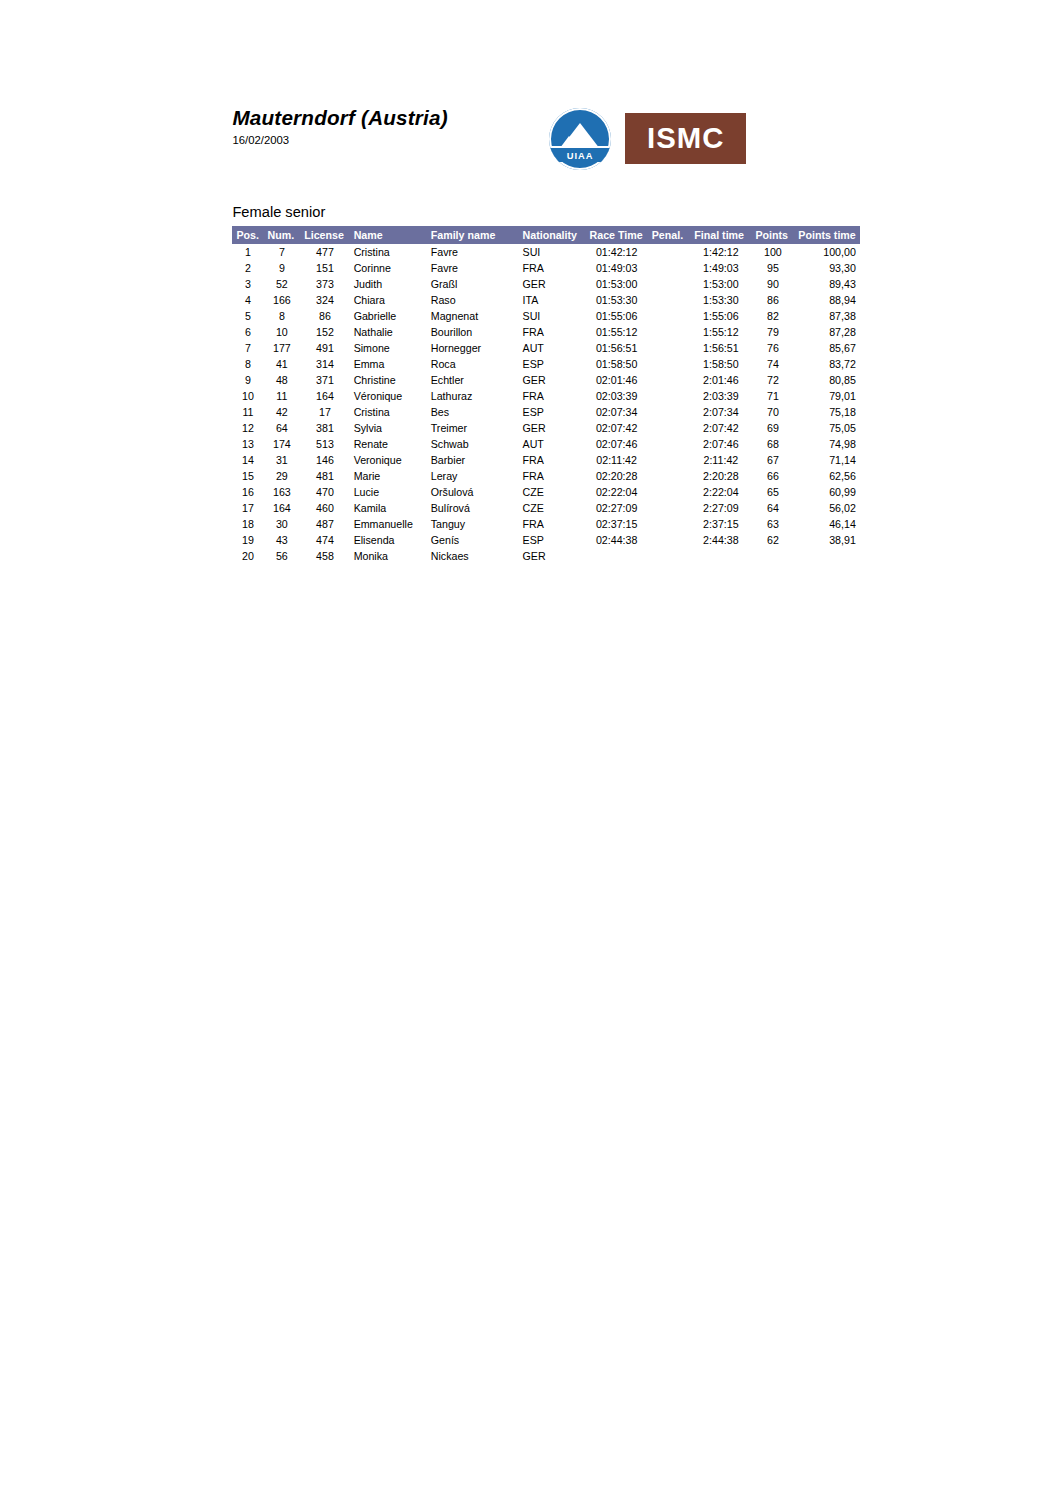Mauterndorf (Austria)
16/02/2003
UIAA
ISMC
Female senior
| Pos. | Num. | License | Name | Family name | Nationality | Race Time | Penal. | Final time | Points | Points time |
| --- | --- | --- | --- | --- | --- | --- | --- | --- | --- | --- |
| 1 | 7 | 477 | Cristina | Favre | SUI | 01:42:12 | | 1:42:12 | 100 | 100,00 |
| 2 | 9 | 151 | Corinne | Favre | FRA | 01:49:03 | | 1:49:03 | 95 | 93,30 |
| 3 | 52 | 373 | Judith | Graßl | GER | 01:53:00 | | 1:53:00 | 90 | 89,43 |
| 4 | 166 | 324 | Chiara | Raso | ITA | 01:53:30 | | 1:53:30 | 86 | 88,94 |
| 5 | 8 | 86 | Gabrielle | Magnenat | SUI | 01:55:06 | | 1:55:06 | 82 | 87,38 |
| 6 | 10 | 152 | Nathalie | Bourillon | FRA | 01:55:12 | | 1:55:12 | 79 | 87,28 |
| 7 | 177 | 491 | Simone | Hornegger | AUT | 01:56:51 | | 1:56:51 | 76 | 85,67 |
| 8 | 41 | 314 | Emma | Roca | ESP | 01:58:50 | | 1:58:50 | 74 | 83,72 |
| 9 | 48 | 371 | Christine | Echtler | GER | 02:01:46 | | 2:01:46 | 72 | 80,85 |
| 10 | 11 | 164 | Véronique | Lathuraz | FRA | 02:03:39 | | 2:03:39 | 71 | 79,01 |
| 11 | 42 | 17 | Cristina | Bes | ESP | 02:07:34 | | 2:07:34 | 70 | 75,18 |
| 12 | 64 | 381 | Sylvia | Treimer | GER | 02:07:42 | | 2:07:42 | 69 | 75,05 |
| 13 | 174 | 513 | Renate | Schwab | AUT | 02:07:46 | | 2:07:46 | 68 | 74,98 |
| 14 | 31 | 146 | Veronique | Barbier | FRA | 02:11:42 | | 2:11:42 | 67 | 71,14 |
| 15 | 29 | 481 | Marie | Leray | FRA | 02:20:28 | | 2:20:28 | 66 | 62,56 |
| 16 | 163 | 470 | Lucie | Oršulová | CZE | 02:22:04 | | 2:22:04 | 65 | 60,99 |
| 17 | 164 | 460 | Kamila | Bulírová | CZE | 02:27:09 | | 2:27:09 | 64 | 56,02 |
| 18 | 30 | 487 | Emmanuelle | Tanguy | FRA | 02:37:15 | | 2:37:15 | 63 | 46,14 |
| 19 | 43 | 474 | Elisenda | Genís | ESP | 02:44:38 | | 2:44:38 | 62 | 38,91 |
| 20 | 56 | 458 | Monika | Nickaes | GER | | | | | |